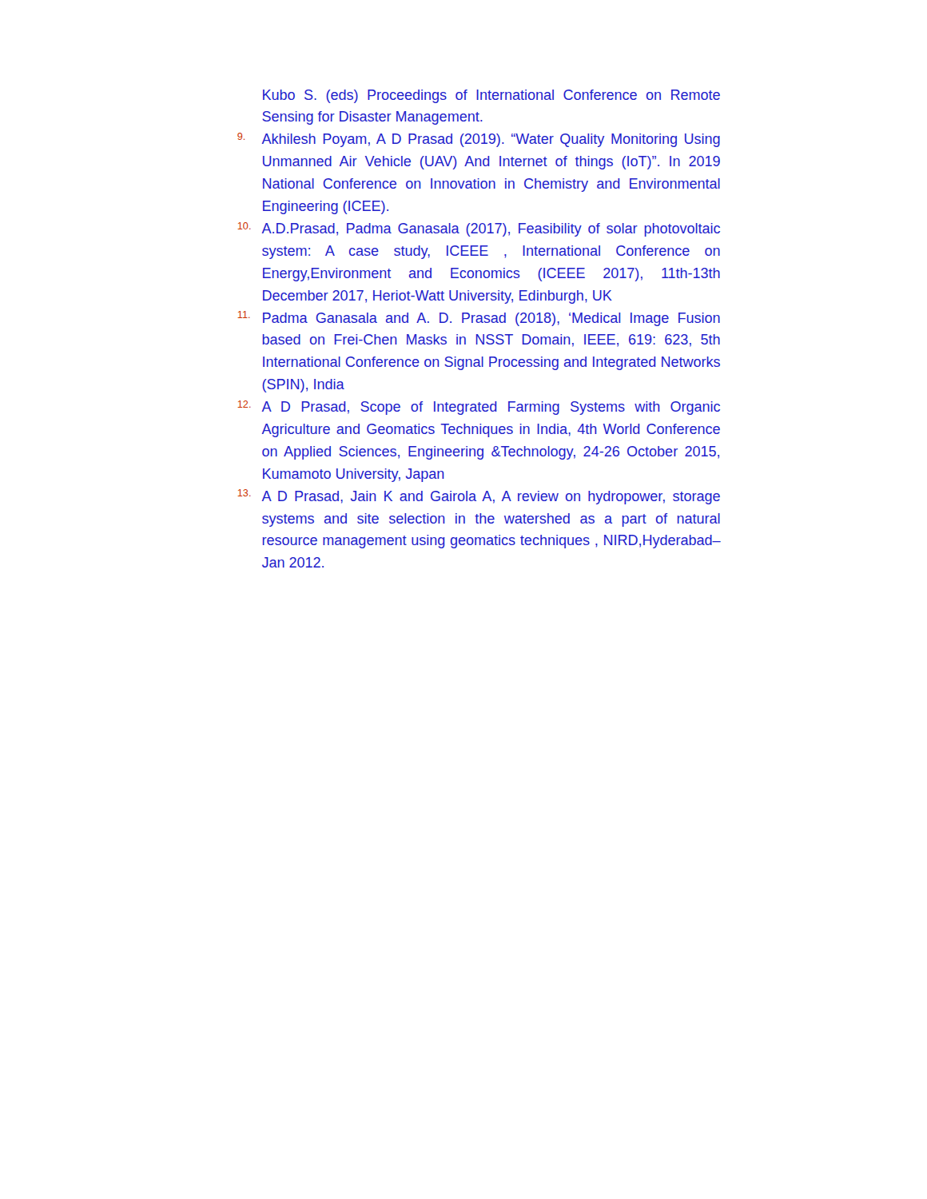Kubo S. (eds) Proceedings of International Conference on Remote Sensing for Disaster Management.
Akhilesh Poyam, A D Prasad (2019). “Water Quality Monitoring Using Unmanned Air Vehicle (UAV) And Internet of things (IoT)”. In 2019 National Conference on Innovation in Chemistry and Environmental Engineering (ICEE).
A.D.Prasad, Padma Ganasala (2017), Feasibility of solar photovoltaic system: A case study, ICEEE , International Conference on Energy,Environment and Economics (ICEEE 2017), 11th-13th December 2017, Heriot-Watt University, Edinburgh, UK
Padma Ganasala and A. D. Prasad (2018), ‘Medical Image Fusion based on Frei-Chen Masks in NSST Domain, IEEE, 619: 623, 5th International Conference on Signal Processing and Integrated Networks (SPIN), India
A D Prasad, Scope of Integrated Farming Systems with Organic Agriculture and Geomatics Techniques in India, 4th World Conference on Applied Sciences, Engineering &Technology, 24-26 October 2015, Kumamoto University, Japan
A D Prasad, Jain K and Gairola A, A review on hydropower, storage systems and site selection in the watershed as a part of natural resource management using geomatics techniques , NIRD,Hyderabad– Jan 2012.